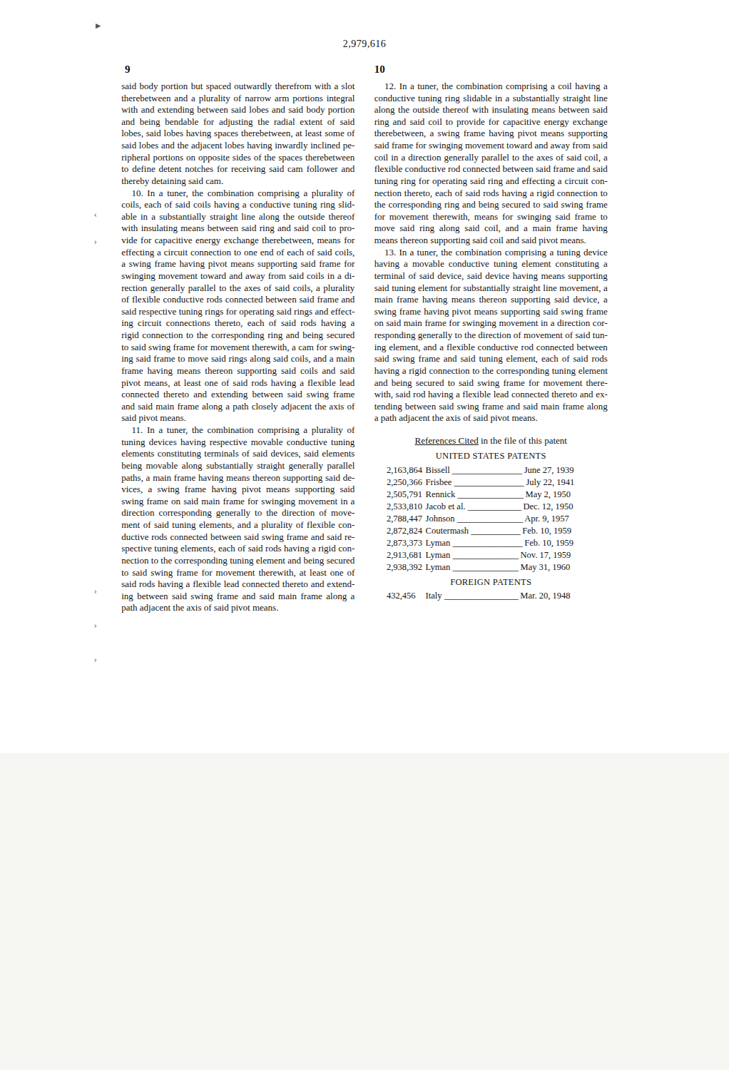►
‹
›
›
›
›
2,979,616
9 10
said body portion but spaced outwardly therefrom with a slot therebetween and a plurality of narrow arm portions integral with and extending between said lobes and said body portion and being bendable for adjusting the radial extent of said lobes, said lobes having spaces therebetween, at least some of said lobes and the adjacent lobes having inwardly inclined peripheral portions on opposite sides of the spaces therebetween to define detent notches for receiving said cam follower and thereby detaining said cam.
10. In a tuner, the combination comprising a plurality of coils, each of said coils having a conductive tuning ring slidable in a substantially straight line along the outside thereof with insulating means between said ring and said coil to provide for capacitive energy exchange therebetween, means for effecting a circuit connection to one end of each of said coils, a swing frame having pivot means supporting said frame for swinging movement toward and away from said coils in a direction generally parallel to the axes of said coils, a plurality of flexible conductive rods connected between said frame and said respective tuning rings for operating said rings and effecting circuit connections thereto, each of said rods having a rigid connection to the corresponding ring and being secured to said swing frame for movement therewith, a cam for swinging said frame to move said rings along said coils, and a main frame having means thereon supporting said coils and said pivot means, at least one of said rods having a flexible lead connected thereto and extending between said swing frame and said main frame along a path closely adjacent the axis of said pivot means.
11. In a tuner, the combination comprising a plurality of tuning devices having respective movable conductive tuning elements constituting terminals of said devices, said elements being movable along substantially straight generally parallel paths, a main frame having means thereon supporting said devices, a swing frame having pivot means supporting said swing frame on said main frame for swinging movement in a direction corresponding generally to the direction of movement of said tuning elements, and a plurality of flexible conductive rods connected between said swing frame and said respective tuning elements, each of said rods having a rigid connection to the corresponding tuning element and being secured to said swing frame for movement therewith, at least one of said rods having a flexible lead connected thereto and extending between said swing frame and said main frame along a path adjacent the axis of said pivot means.
12. In a tuner, the combination comprising a coil having a conductive tuning ring slidable in a substantially straight line along the outside thereof with insulating means between said ring and said coil to provide for capacitive energy exchange therebetween, a swing frame having pivot means supporting said frame for swinging movement toward and away from said coil in a direction generally parallel to the axes of said coil, a flexible conductive rod connected between said frame and said tuning ring for operating said ring and effecting a circuit connection thereto, each of said rods having a rigid connection to the corresponding ring and being secured to said swing frame for movement therewith, means for swinging said frame to move said ring along said coil, and a main frame having means thereon supporting said coil and said pivot means.
13. In a tuner, the combination comprising a tuning device having a movable conductive tuning element constituting a terminal of said device, said device having means supporting said tuning element for substantially straight line movement, a main frame having means thereon supporting said device, a swing frame having pivot means supporting said swing frame on said main frame for swinging movement in a direction corresponding generally to the direction of movement of said tuning element, and a flexible conductive rod connected between said swing frame and said tuning element, each of said rods having a rigid connection to the corresponding tuning element and being secured to said swing frame for movement therewith, said rod having a flexible lead connected thereto and extending between said swing frame and said main frame along a path adjacent the axis of said pivot means.
References Cited in the file of this patent
UNITED STATES PATENTS
| 2,163,864 | Bissell _________________ June 27, 1939 |
| 2,250,366 | Frisbee _________________ July 22, 1941 |
| 2,505,791 | Rennick ________________ May 2, 1950 |
| 2,533,810 | Jacob et al. _____________ Dec. 12, 1950 |
| 2,788,447 | Johnson ________________ Apr. 9, 1957 |
| 2,872,824 | Coutermash ____________ Feb. 10, 1959 |
| 2,873,373 | Lyman _________________ Feb. 10, 1959 |
| 2,913,681 | Lyman ________________ Nov. 17, 1959 |
| 2,938,392 | Lyman ________________ May 31, 1960 |
FOREIGN PATENTS
| 432,456 | Italy __________________ Mar. 20, 1948 |